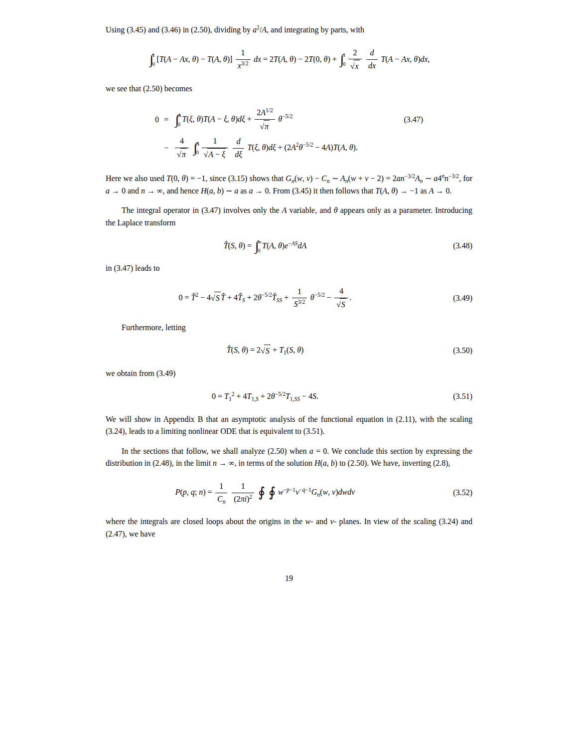Using (3.45) and (3.46) in (2.50), dividing by a2/A, and integrating by parts, with
1∫0 [T(A − Ax, θ) − T(A, θ)] 1 x3/2 dx = 2T(A, θ) − 2T(0, θ) + 1∫0 2√x ddx T(A − Ax, θ)dx,
we see that (2.50) becomes
0
=
A∫0 T(ξ, θ)T(A − ξ, θ)dξ + 2A1/2√π θ−5/2
(3.47)
−
4√π A∫0 1√A − ξ ddξ T(ξ, θ)dξ + (2A2θ−5/2 − 4A)T(A, θ).
Here we also used T(0, θ) = −1, since (3.15) shows that Gn(w, v) − Cn ∼ An(w + v − 2) = 2an−3/2An ∼ a4nn−3/2, for a → 0 and n → ∞, and hence H(a, b) ∼ a as a → 0. From (3.45) it then follows that T(A, θ) → −1 as A → 0.
The integral operator in (3.47) involves only the A variable, and θ appears only as a parameter. Introducing the Laplace transform
T̂(S, θ) = ∞∫0 T(A, θ)e−ASdA
(3.48)
in (3.47) leads to
0 = T̂2 − 4√S T̂ + 4T̂S + 2θ−5/2T̂SS + 1 S3/2 θ−5/2 − 4√S.
(3.49)
Furthermore, letting
T̂(S, θ) = 2√S + T1(S, θ)
(3.50)
we obtain from (3.49)
0 = T12 + 4T1,S + 2θ−5/2T1,SS − 4S.
(3.51)
We will show in Appendix B that an asymptotic analysis of the functional equation in (2.11), with the scaling (3.24), leads to a limiting nonlinear ODE that is equivalent to (3.51).
In the sections that follow, we shall analyze (2.50) when a = 0. We conclude this section by expressing the distribution in (2.48), in the limit n → ∞, in terms of the solution H(a, b) to (2.50). We have, inverting (2.8),
P(p, q; n) = 1 Cn 1(2πi)2 ∮ ∮ w−p−1v−q−1Gn(w, v)dwdv
(3.52)
where the integrals are closed loops about the origins in the w- and v- planes. In view of the scaling (3.24) and (2.47), we have
19